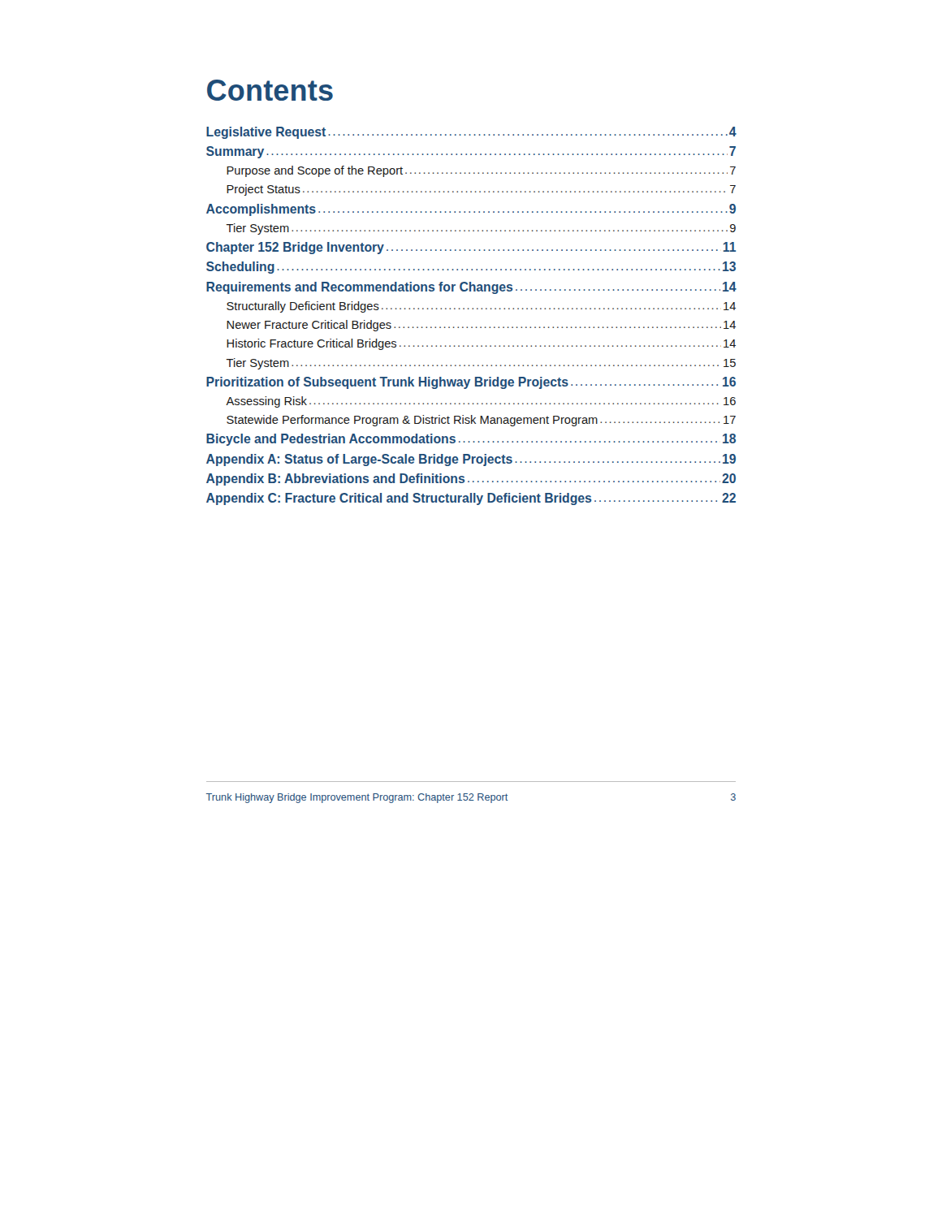Contents
Legislative Request .................................................................................................................................. 4
Summary ............................................................................................................................................... 7
Purpose and Scope of the Report ................................................................................................................. 7
Project Status ............................................................................................................................................. 7
Accomplishments ..................................................................................................................................... 9
Tier System ................................................................................................................................................ 9
Chapter 152 Bridge Inventory ..................................................................................................................... 11
Scheduling ............................................................................................................................................. 13
Requirements and Recommendations for Changes ....................................................................................... 14
Structurally Deficient Bridges ....................................................................................................................... 14
Newer Fracture Critical Bridges .................................................................................................................... 14
Historic Fracture Critical Bridges .................................................................................................................. 14
Tier System .............................................................................................................................................. 15
Prioritization of Subsequent Trunk Highway Bridge Projects ......................................................................... 16
Assessing Risk ........................................................................................................................................... 16
Statewide Performance Program & District Risk Management Program .......................................................... 17
Bicycle and Pedestrian Accommodations ..................................................................................................... 18
Appendix A: Status of Large-Scale Bridge Projects ....................................................................................... 19
Appendix B: Abbreviations and Definitions ................................................................................................. 20
Appendix C: Fracture Critical and Structurally Deficient Bridges .................................................................... 22
Trunk Highway Bridge Improvement Program: Chapter 152 Report 3